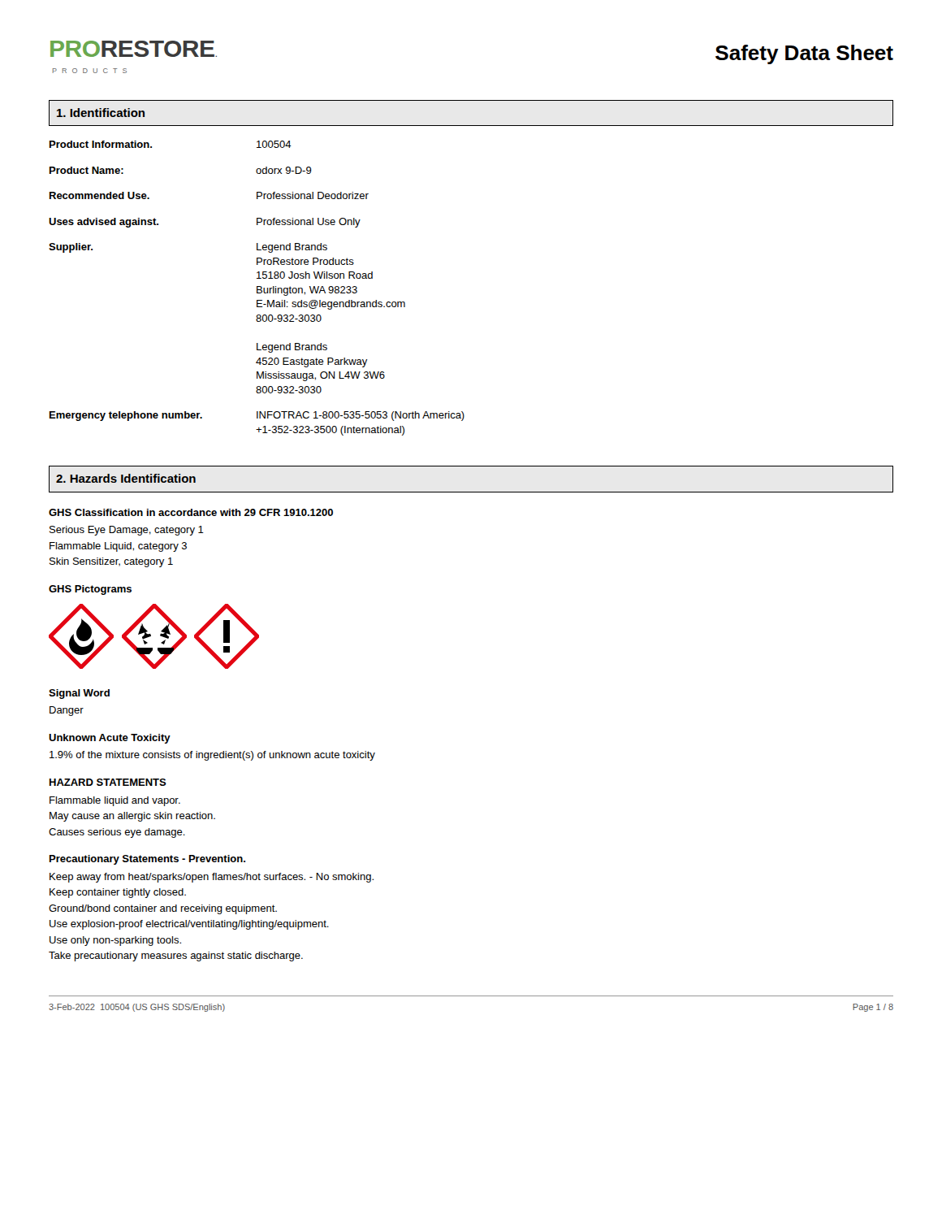PRO RESTORE.
PRODUCTS
Safety Data Sheet
1. Identification
| Product Information. | 100504 |
| Product Name: | odorx 9-D-9 |
| Recommended Use. | Professional Deodorizer |
| Uses advised against. | Professional Use Only |
| Supplier. | Legend Brands ProRestore Products 15180 Josh Wilson Road Burlington, WA 98233 E-Mail: sds@legendbrands.com 800-932-3030 Legend Brands 4520 Eastgate Parkway Mississauga, ON L4W 3W6 800-932-3030 |
| Emergency telephone number. | INFOTRAC 1-800-535-5053 (North America) +1-352-323-3500 (International) |
2. Hazards Identification
GHS Classification in accordance with 29 CFR 1910.1200
Serious Eye Damage, category 1
Flammable Liquid, category 3
Skin Sensitizer, category 1
GHS Pictograms
Signal Word
Danger
Unknown Acute Toxicity
1.9% of the mixture consists of ingredient(s) of unknown acute toxicity
HAZARD STATEMENTS
Flammable liquid and vapor.
May cause an allergic skin reaction.
Causes serious eye damage.
Precautionary Statements - Prevention.
Keep away from heat/sparks/open flames/hot surfaces. - No smoking.
Keep container tightly closed.
Ground/bond container and receiving equipment.
Use explosion-proof electrical/ventilating/lighting/equipment.
Use only non-sparking tools.
Take precautionary measures against static discharge.
3-Feb-2022 100504 (US GHS SDS/English) Page 1 / 8